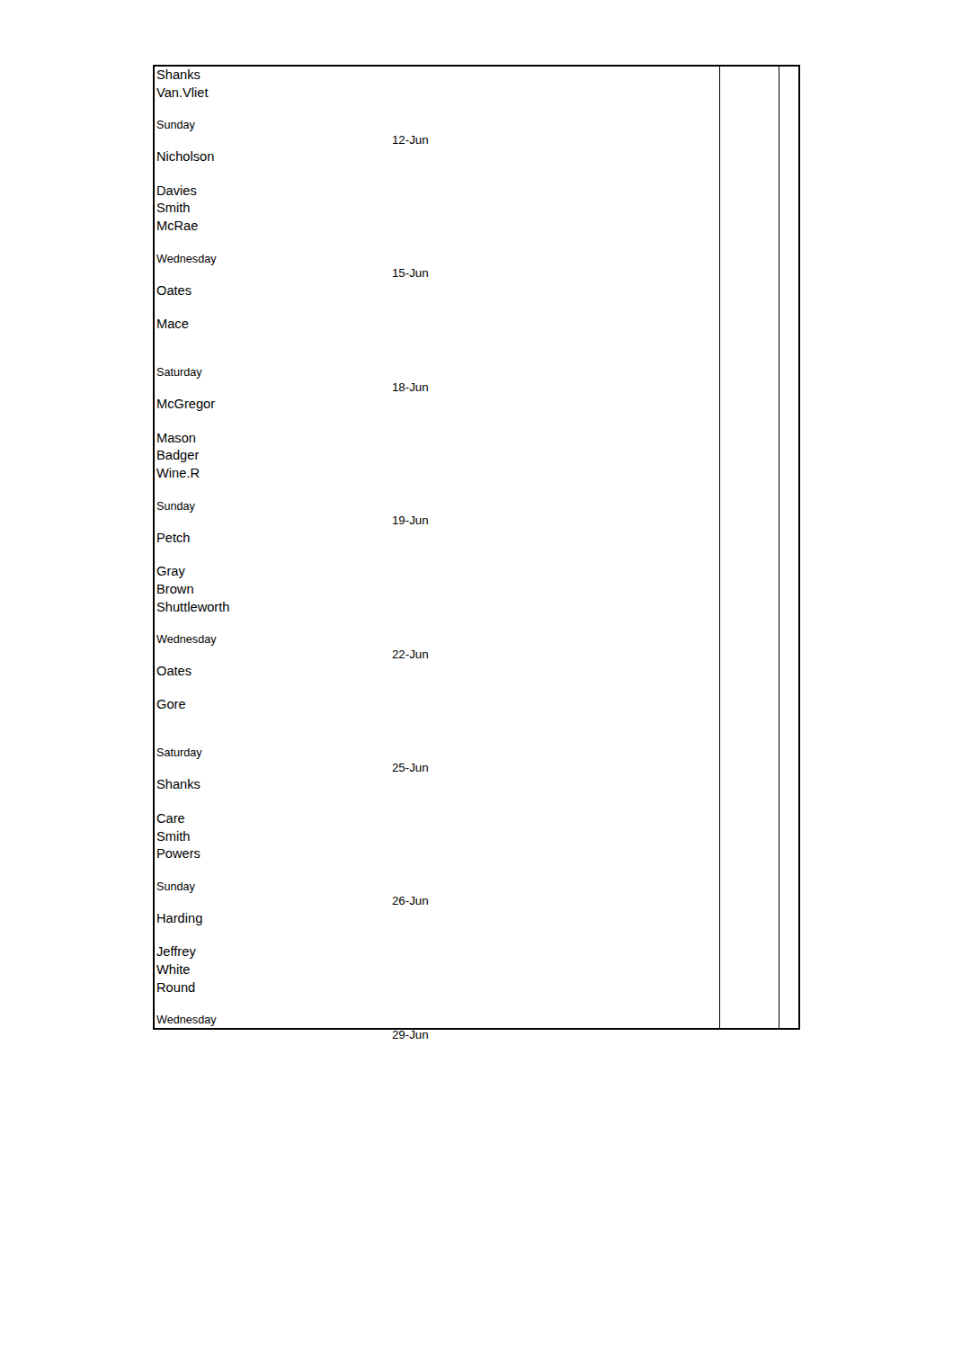| Shanks Van.Vliet Sunday 12-Jun Nicholson Davies Smith McRae Wednesday 15-Jun Oates Mace Saturday 18-Jun McGregor Mason Badger Wine.R Sunday 19-Jun Petch Gray Brown Shuttleworth Wednesday 22-Jun Oates Gore Saturday 25-Jun Shanks Care Smith Powers Sunday 26-Jun Harding Jeffrey White Round Wednesday 29-Jun | | |